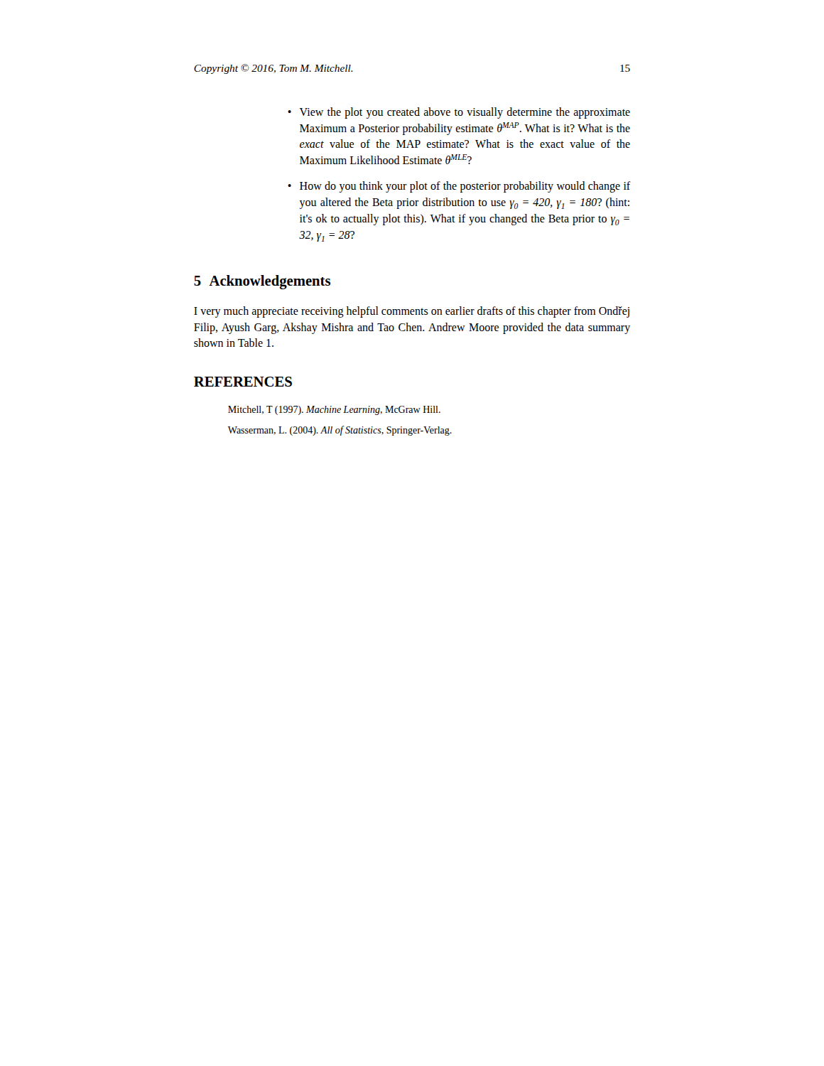Copyright © 2016, Tom M. Mitchell. 15
View the plot you created above to visually determine the approximate Maximum a Posterior probability estimate θMAP. What is it? What is the exact value of the MAP estimate? What is the exact value of the Maximum Likelihood Estimate θMLE?
How do you think your plot of the posterior probability would change if you altered the Beta prior distribution to use γ0 = 420, γ1 = 180? (hint: it's ok to actually plot this). What if you changed the Beta prior to γ0 = 32, γ1 = 28?
5 Acknowledgements
I very much appreciate receiving helpful comments on earlier drafts of this chapter from Ondřej Filip, Ayush Garg, Akshay Mishra and Tao Chen. Andrew Moore provided the data summary shown in Table 1.
REFERENCES
Mitchell, T (1997). Machine Learning, McGraw Hill.
Wasserman, L. (2004). All of Statistics, Springer-Verlag.